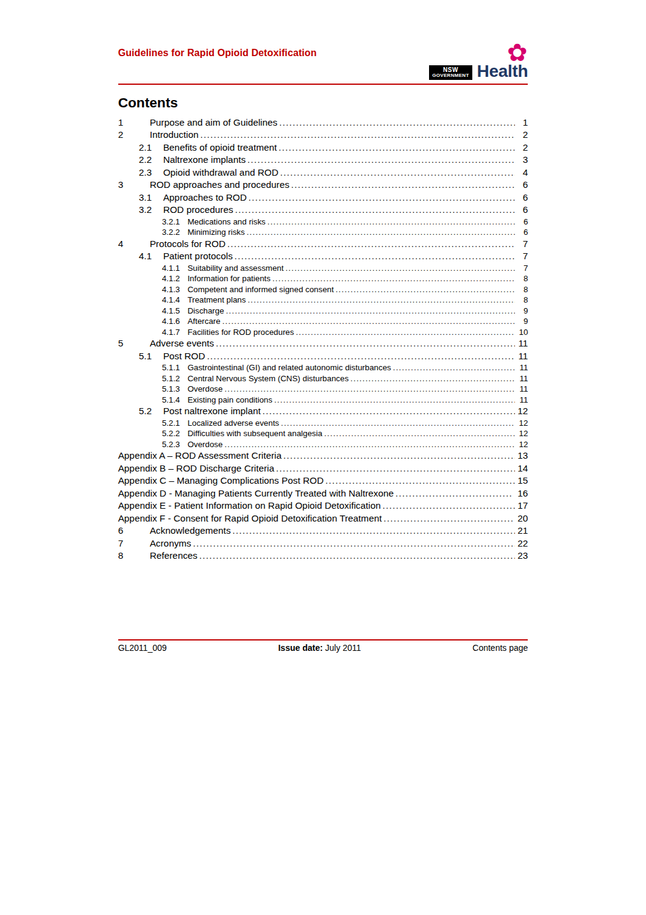Guidelines for Rapid Opioid Detoxification
✿
NSWGOVERNMENT
Health
Contents
1 Purpose and aim of Guidelines........................................................................................... 1
2 Introduction................................................................................................................. 2
2.1 Benefits of opioid treatment................................................................................. 2
2.2 Naltrexone implants............................................................................................. 3
2.3 Opioid withdrawal and ROD............................................................................... 4
3 ROD approaches and procedures.......................................................................... 6
3.1 Approaches to ROD............................................................................................ 6
3.2 ROD procedures................................................................................................ 6
3.2.1 Medications and risks................................................................................................. 6
3.2.2 Minimizing risks......................................................................................................... 6
4 Protocols for ROD..................................................................................................... 7
4.1 Patient protocols................................................................................................. 7
4.1.1 Suitability and assessment......................................................................................... 7
4.1.2 Information for patients.............................................................................................. 8
4.1.3 Competent and informed signed consent..................................................................... 8
4.1.4 Treatment plans......................................................................................................... 8
4.1.5 Discharge.................................................................................................................. 9
4.1.6 Aftercare................................................................................................................... 9
4.1.7 Facilities for ROD procedures..................................................................................... 10
5 Adverse events......................................................................................................... 11
5.1 Post ROD......................................................................................................... 11
5.1.1 Gastrointestinal (GI) and related autonomic disturbances.......................................... 11
5.1.2 Central Nervous System (CNS) disturbances............................................................. 11
5.1.3 Overdose.................................................................................................................. 11
5.1.4 Existing pain conditions............................................................................................. 11
5.2 Post naltrexone implant....................................................................................... 12
5.2.1 Localized adverse events........................................................................................... 12
5.2.2 Difficulties with subsequent analgesia....................................................................... 12
5.2.3 Overdose.................................................................................................................. 12
Appendix A – ROD Assessment Criteria........................................................................... 13
Appendix B – ROD Discharge Criteria.............................................................................. 14
Appendix C – Managing Complications Post ROD............................................................. 15
Appendix D - Managing Patients Currently Treated with Naltrexone................................... 16
Appendix E - Patient Information on Rapid Opioid Detoxification........................................ 17
Appendix F - Consent for Rapid Opioid Detoxification Treatment....................................... 20
6 Acknowledgements.................................................................................................. 21
7 Acronyms.............................................................................................................. 22
8 References............................................................................................................ 23
GL2011_009
Issue date: July 2011
Contents page